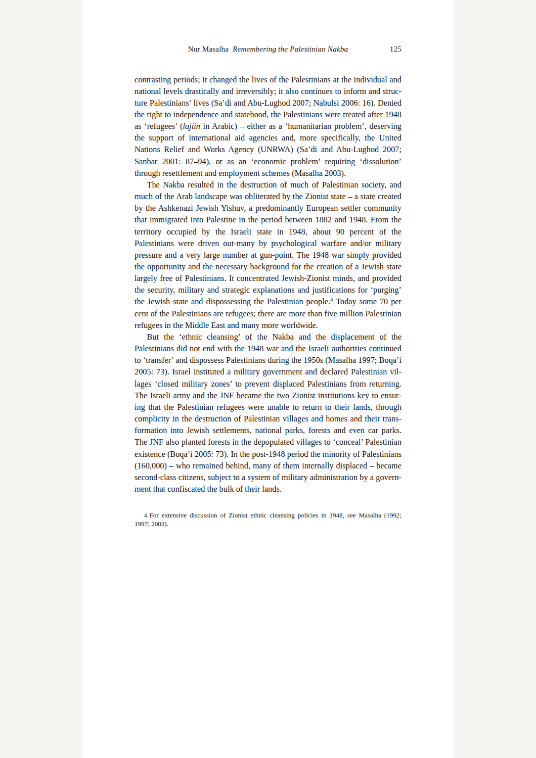Nur Masalha Remembering the Palestinian Nakba 125
contrasting periods; it changed the lives of the Palestinians at the individual and national levels drastically and irreversibly; it also continues to inform and structure Palestinians’ lives (Sa’di and Abu-Lughod 2007; Nabulsi 2006: 16). Denied the right to independence and statehood, the Palestinians were treated after 1948 as ‘refugees’ (lajiin in Arabic) – either as a ‘humanitarian problem’, deserving the support of international aid agencies and, more specifically, the United Nations Relief and Works Agency (UNRWA) (Sa’di and Abu-Lughod 2007; Sanbar 2001: 87–94), or as an ‘economic problem’ requiring ‘dissolution’ through resettlement and employment schemes (Masalha 2003).
The Nakba resulted in the destruction of much of Palestinian society, and much of the Arab landscape was obliterated by the Zionist state – a state created by the Ashkenazi Jewish Yishuv, a predominantly European settler community that immigrated into Palestine in the period between 1882 and 1948. From the territory occupied by the Israeli state in 1948, about 90 percent of the Palestinians were driven out-many by psychological warfare and/or military pressure and a very large number at gun-point. The 1948 war simply provided the opportunity and the necessary background for the creation of a Jewish state largely free of Palestinians. It concentrated Jewish-Zionist minds, and provided the security, military and strategic explanations and justifications for ‘purging’ the Jewish state and dispossessing the Palestinian people.4 Today some 70 per cent of the Palestinians are refugees; there are more than five million Palestinian refugees in the Middle East and many more worldwide.
But the ‘ethnic cleansing’ of the Nakba and the displacement of the Palestinians did not end with the 1948 war and the Israeli authorities continued to ‘transfer’ and dispossess Palestinians during the 1950s (Masalha 1997; Boqa’i 2005: 73). Israel instituted a military government and declared Palestinian villages ‘closed military zones’ to prevent displaced Palestinians from returning. The Israeli army and the JNF became the two Zionist institutions key to ensuring that the Palestinian refugees were unable to return to their lands, through complicity in the destruction of Palestinian villages and homes and their transformation into Jewish settlements, national parks, forests and even car parks. The JNF also planted forests in the depopulated villages to ‘conceal’ Palestinian existence (Boqa’i 2005: 73). In the post-1948 period the minority of Palestinians (160,000) – who remained behind, many of them internally displaced – became second-class citizens, subject to a system of military administration by a government that confiscated the bulk of their lands.
4 For extensive discussion of Zionist ethnic cleansing policies in 1948, see Masalha (1992; 1997; 2003).